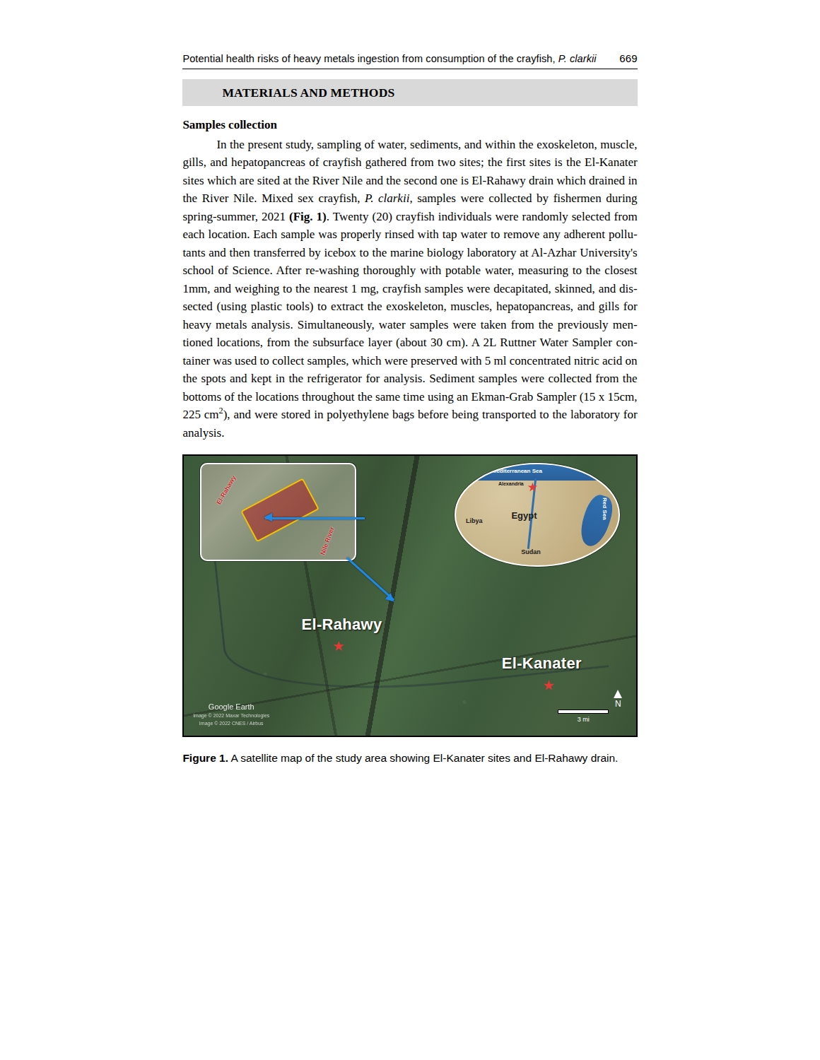Potential health risks of heavy metals ingestion from consumption of the crayfish, P. clarkii
669
MATERIALS AND METHODS
Samples collection
In the present study, sampling of water, sediments, and within the exoskeleton, muscle, gills, and hepatopancreas of crayfish gathered from two sites; the first sites is the El-Kanater sites which are sited at the River Nile and the second one is El-Rahawy drain which drained in the River Nile. Mixed sex crayfish, P. clarkii, samples were collected by fishermen during spring-summer, 2021 (Fig. 1). Twenty (20) crayfish individuals were randomly selected from each location. Each sample was properly rinsed with tap water to remove any adherent pollutants and then transferred by icebox to the marine biology laboratory at Al-Azhar University's school of Science. After re-washing thoroughly with potable water, measuring to the closest 1mm, and weighing to the nearest 1 mg, crayfish samples were decapitated, skinned, and dissected (using plastic tools) to extract the exoskeleton, muscles, hepatopancreas, and gills for heavy metals analysis. Simultaneously, water samples were taken from the previously mentioned locations, from the subsurface layer (about 30 cm). A 2L Ruttner Water Sampler container was used to collect samples, which were preserved with 5 ml concentrated nitric acid on the spots and kept in the refrigerator for analysis. Sediment samples were collected from the bottoms of the locations throughout the same time using an Ekman-Grab Sampler (15 x 15cm, 225 cm2), and were stored in polyethylene bags before being transported to the laboratory for analysis.
El-Rahawy
Nile River
Mediterranean Sea
Alexandria
Egypt
Libya
Sudan
Red Sea
El-Rahawy
El-Kanater
3 mi
N
Google Earth Image © 2022 Maxar Technologies Image © 2022 CNES / Airbus
Figure 1. A satellite map of the study area showing El-Kanater sites and El-Rahawy drain.